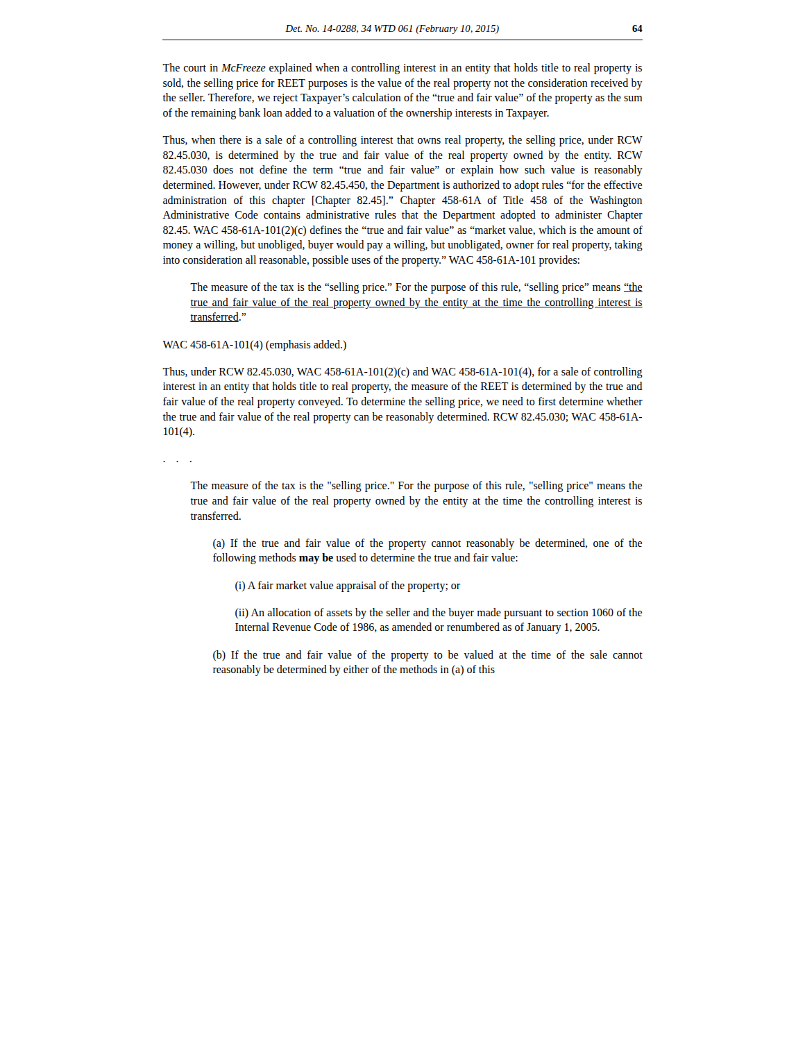Det. No. 14-0288, 34 WTD 061 (February 10, 2015) 64
The court in McFreeze explained when a controlling interest in an entity that holds title to real property is sold, the selling price for REET purposes is the value of the real property not the consideration received by the seller. Therefore, we reject Taxpayer’s calculation of the “true and fair value” of the property as the sum of the remaining bank loan added to a valuation of the ownership interests in Taxpayer.
Thus, when there is a sale of a controlling interest that owns real property, the selling price, under RCW 82.45.030, is determined by the true and fair value of the real property owned by the entity. RCW 82.45.030 does not define the term “true and fair value” or explain how such value is reasonably determined. However, under RCW 82.45.450, the Department is authorized to adopt rules “for the effective administration of this chapter [Chapter 82.45].” Chapter 458-61A of Title 458 of the Washington Administrative Code contains administrative rules that the Department adopted to administer Chapter 82.45. WAC 458-61A-101(2)(c) defines the “true and fair value” as “market value, which is the amount of money a willing, but unobliged, buyer would pay a willing, but unobligated, owner for real property, taking into consideration all reasonable, possible uses of the property.” WAC 458-61A-101 provides:
The measure of the tax is the “selling price.” For the purpose of this rule, “selling price” means “the true and fair value of the real property owned by the entity at the time the controlling interest is transferred.”
WAC 458-61A-101(4) (emphasis added.)
Thus, under RCW 82.45.030, WAC 458-61A-101(2)(c) and WAC 458-61A-101(4), for a sale of controlling interest in an entity that holds title to real property, the measure of the REET is determined by the true and fair value of the real property conveyed. To determine the selling price, we need to first determine whether the true and fair value of the real property can be reasonably determined. RCW 82.45.030; WAC 458-61A-101(4).
. . .
The measure of the tax is the "selling price." For the purpose of this rule, "selling price" means the true and fair value of the real property owned by the entity at the time the controlling interest is transferred.
(a) If the true and fair value of the property cannot reasonably be determined, one of the following methods may be used to determine the true and fair value:
(i) A fair market value appraisal of the property; or
(ii) An allocation of assets by the seller and the buyer made pursuant to section 1060 of the Internal Revenue Code of 1986, as amended or renumbered as of January 1, 2005.
(b) If the true and fair value of the property to be valued at the time of the sale cannot reasonably be determined by either of the methods in (a) of this